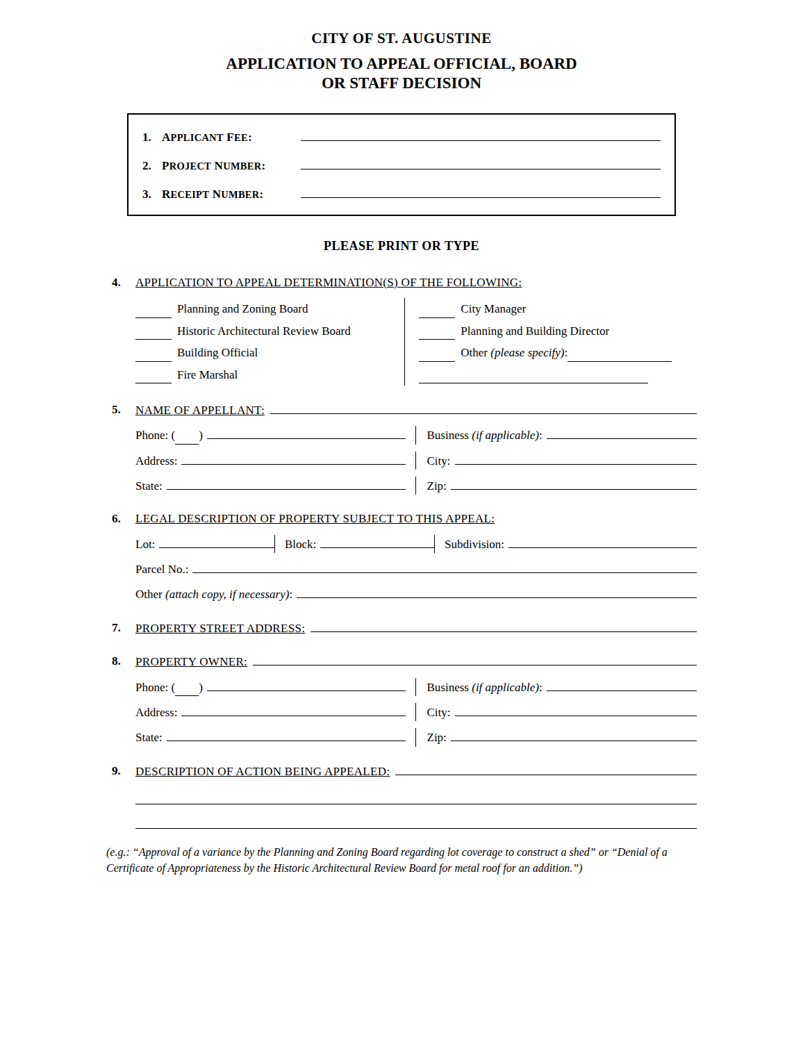CITY OF ST. AUGUSTINE
APPLICATION TO APPEAL OFFICIAL, BOARD
OR STAFF DECISION
1. APPLICANT FEE:
2. PROJECT NUMBER:
3. RECEIPT NUMBER:
PLEASE PRINT OR TYPE
APPLICATION TO APPEAL DETERMINATION(S) OF THE FOLLOWING:
| Planning and Zoning Board | | City Manager |
| Historic Architectural Review Board | | Planning and Building Director |
| Building Official | | Other (please specify) : |
| Fire Marshal | | |
NAME OF APPELLANT:
Phone: ( )
Business (if applicable):
Address:
City:
State:
Zip:
LEGAL DESCRIPTION OF PROPERTY SUBJECT TO THIS APPEAL:
Lot:
Block:
Subdivision:
Parcel No.:
Other (attach copy, if necessary):
PROPERTY STREET ADDRESS:
PROPERTY OWNER:
Phone: ( )
Business (if applicable):
Address:
City:
State:
Zip:
DESCRIPTION OF ACTION BEING APPEALED:
(e.g.: “Approval of a variance by the Planning and Zoning Board regarding lot coverage to construct a shed” or “Denial of a Certificate of Appropriateness by the Historic Architectural Review Board for metal roof for an addition.”)